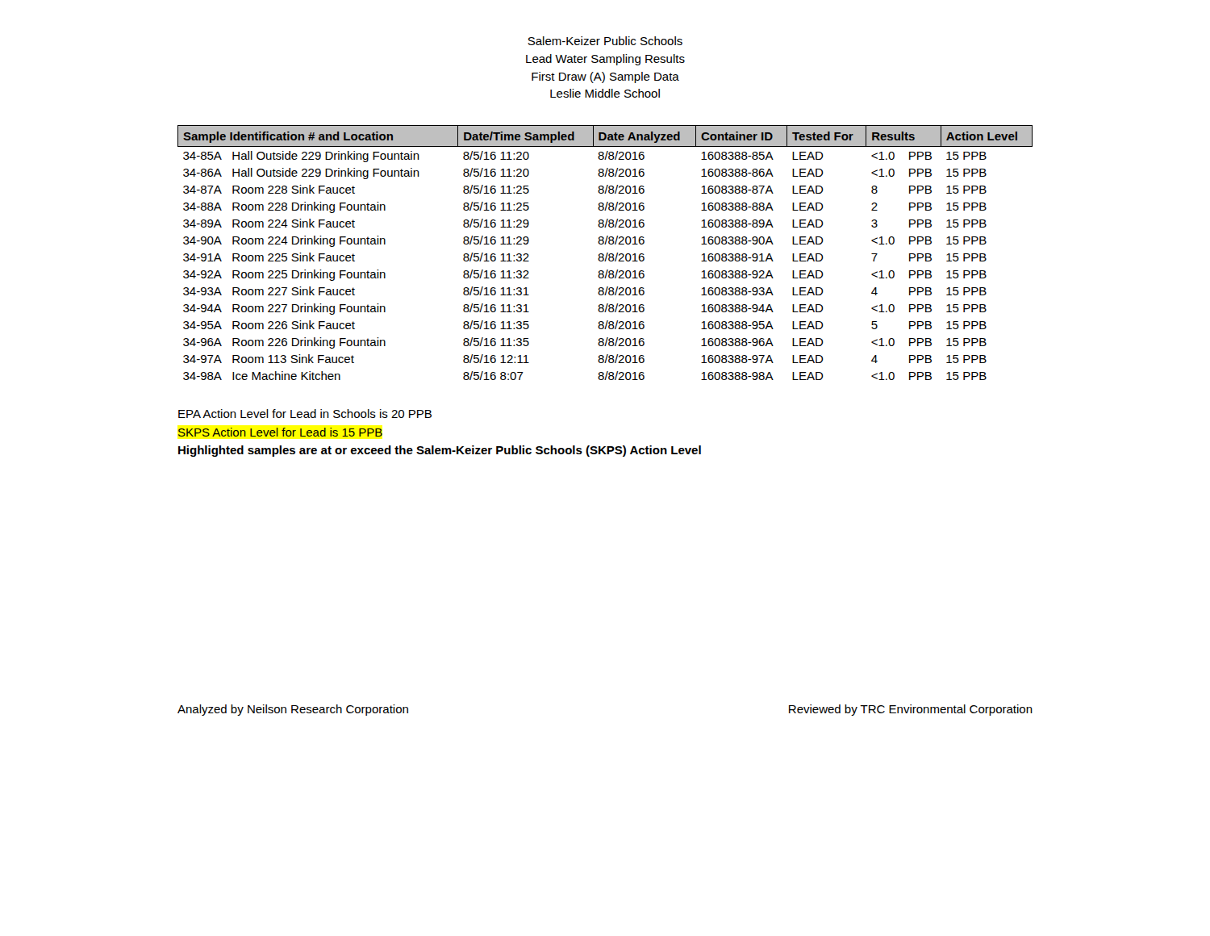Salem-Keizer Public Schools
Lead Water Sampling Results
First Draw (A) Sample Data
Leslie Middle School
| Sample Identification # and Location | Date/Time Sampled | Date Analyzed | Container ID | Tested For | Results | Action Level |
| --- | --- | --- | --- | --- | --- | --- |
| 34-85A Hall Outside 229 Drinking Fountain | 8/5/16 11:20 | 8/8/2016 | 1608388-85A | LEAD | <1.0 | PPB | 15 PPB |
| 34-86A Hall Outside 229 Drinking Fountain | 8/5/16 11:20 | 8/8/2016 | 1608388-86A | LEAD | <1.0 | PPB | 15 PPB |
| 34-87A Room 228 Sink Faucet | 8/5/16 11:25 | 8/8/2016 | 1608388-87A | LEAD | 8 | PPB | 15 PPB |
| 34-88A Room 228 Drinking Fountain | 8/5/16 11:25 | 8/8/2016 | 1608388-88A | LEAD | 2 | PPB | 15 PPB |
| 34-89A Room 224 Sink Faucet | 8/5/16 11:29 | 8/8/2016 | 1608388-89A | LEAD | 3 | PPB | 15 PPB |
| 34-90A Room 224 Drinking Fountain | 8/5/16 11:29 | 8/8/2016 | 1608388-90A | LEAD | <1.0 | PPB | 15 PPB |
| 34-91A Room 225 Sink Faucet | 8/5/16 11:32 | 8/8/2016 | 1608388-91A | LEAD | 7 | PPB | 15 PPB |
| 34-92A Room 225 Drinking Fountain | 8/5/16 11:32 | 8/8/2016 | 1608388-92A | LEAD | <1.0 | PPB | 15 PPB |
| 34-93A Room 227 Sink Faucet | 8/5/16 11:31 | 8/8/2016 | 1608388-93A | LEAD | 4 | PPB | 15 PPB |
| 34-94A Room 227 Drinking Fountain | 8/5/16 11:31 | 8/8/2016 | 1608388-94A | LEAD | <1.0 | PPB | 15 PPB |
| 34-95A Room 226 Sink Faucet | 8/5/16 11:35 | 8/8/2016 | 1608388-95A | LEAD | 5 | PPB | 15 PPB |
| 34-96A Room 226 Drinking Fountain | 8/5/16 11:35 | 8/8/2016 | 1608388-96A | LEAD | <1.0 | PPB | 15 PPB |
| 34-97A Room 113 Sink Faucet | 8/5/16 12:11 | 8/8/2016 | 1608388-97A | LEAD | 4 | PPB | 15 PPB |
| 34-98A Ice Machine Kitchen | 8/5/16 8:07 | 8/8/2016 | 1608388-98A | LEAD | <1.0 | PPB | 15 PPB |
EPA Action Level for Lead in Schools is 20 PPB
SKPS Action Level for Lead is 15 PPB
Highlighted samples are at or exceed the Salem-Keizer Public Schools (SKPS) Action Level
Analyzed by Neilson Research Corporation
Reviewed by TRC Environmental Corporation